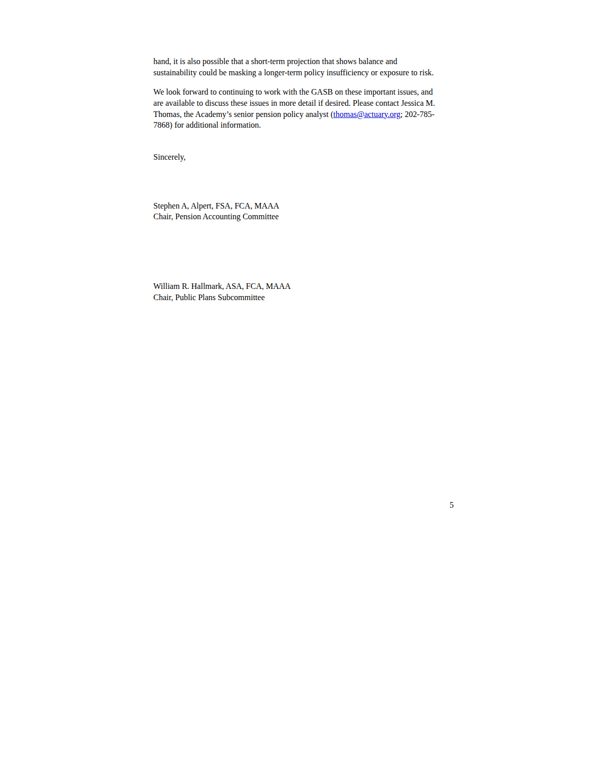hand, it is also possible that a short-term projection that shows balance and sustainability could be masking a longer-term policy insufficiency or exposure to risk.
We look forward to continuing to work with the GASB on these important issues, and are available to discuss these issues in more detail if desired. Please contact Jessica M. Thomas, the Academy’s senior pension policy analyst (thomas@actuary.org; 202-785-7868) for additional information.
Sincerely,
Stephen A, Alpert, FSA, FCA, MAAA
Chair, Pension Accounting Committee
William R. Hallmark, ASA, FCA, MAAA
Chair, Public Plans Subcommittee
5